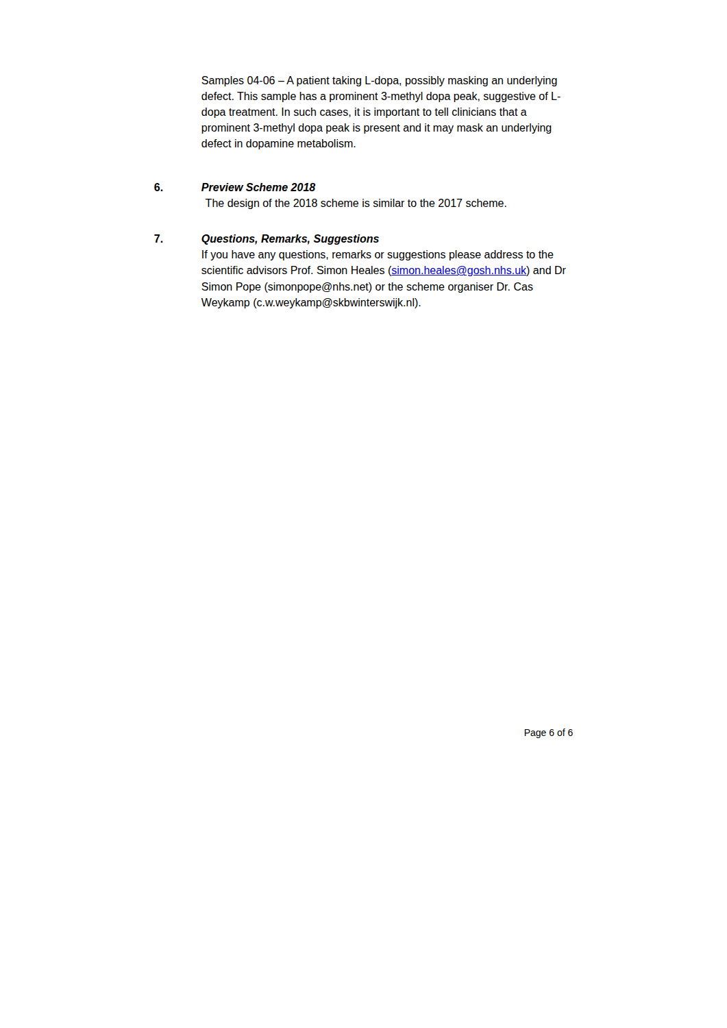Samples 04-06 – A patient taking L-dopa, possibly masking an underlying defect. This sample has a prominent 3-methyl dopa peak, suggestive of L-dopa treatment. In such cases, it is important to tell clinicians that a prominent 3-methyl dopa peak is present and it may mask an underlying defect in dopamine metabolism.
6. Preview Scheme 2018
The design of the 2018 scheme is similar to the 2017 scheme.
7. Questions, Remarks, Suggestions
If you have any questions, remarks or suggestions please address to the scientific advisors Prof. Simon Heales (simon.heales@gosh.nhs.uk) and Dr Simon Pope (simonpope@nhs.net) or the scheme organiser Dr. Cas Weykamp (c.w.weykamp@skbwinterswijk.nl).
Page 6 of 6